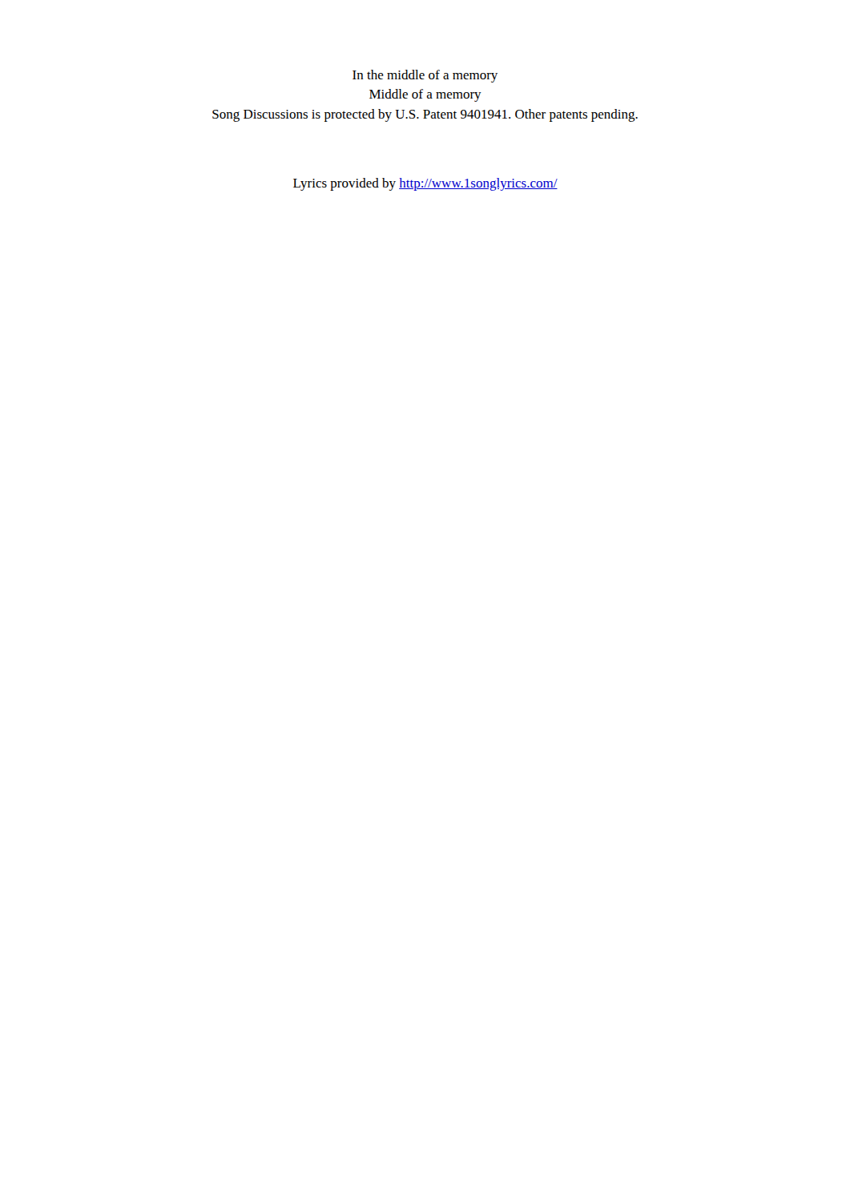In the middle of a memory
Middle of a memory
Song Discussions is protected by U.S. Patent 9401941. Other patents pending.
Lyrics provided by http://www.1songlyrics.com/